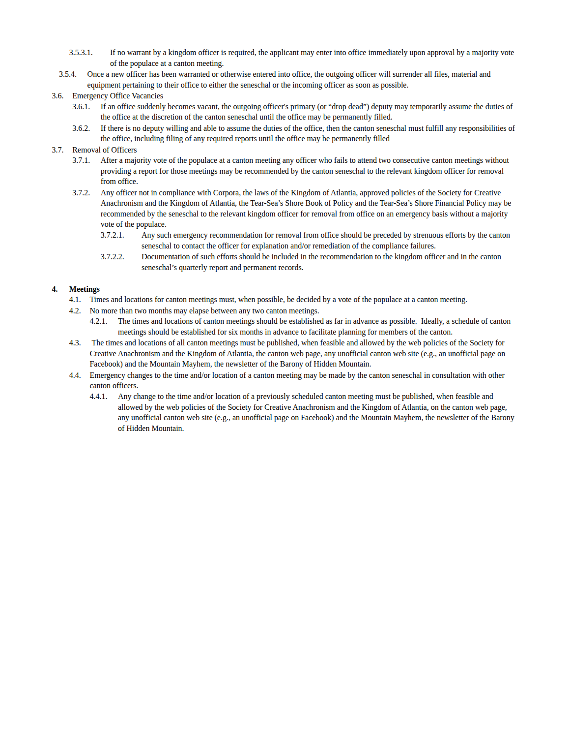3.5.3.1. If no warrant by a kingdom officer is required, the applicant may enter into office immediately upon approval by a majority vote of the populace at a canton meeting.
3.5.4. Once a new officer has been warranted or otherwise entered into office, the outgoing officer will surrender all files, material and equipment pertaining to their office to either the seneschal or the incoming officer as soon as possible.
3.6. Emergency Office Vacancies
3.6.1. If an office suddenly becomes vacant, the outgoing officer's primary (or “drop dead”) deputy may temporarily assume the duties of the office at the discretion of the canton seneschal until the office may be permanently filled.
3.6.2. If there is no deputy willing and able to assume the duties of the office, then the canton seneschal must fulfill any responsibilities of the office, including filing of any required reports until the office may be permanently filled
3.7. Removal of Officers
3.7.1. After a majority vote of the populace at a canton meeting any officer who fails to attend two consecutive canton meetings without providing a report for those meetings may be recommended by the canton seneschal to the relevant kingdom officer for removal from office.
3.7.2. Any officer not in compliance with Corpora, the laws of the Kingdom of Atlantia, approved policies of the Society for Creative Anachronism and the Kingdom of Atlantia, the Tear-Sea’s Shore Book of Policy and the Tear-Sea’s Shore Financial Policy may be recommended by the seneschal to the relevant kingdom officer for removal from office on an emergency basis without a majority vote of the populace.
3.7.2.1. Any such emergency recommendation for removal from office should be preceded by strenuous efforts by the canton seneschal to contact the officer for explanation and/or remediation of the compliance failures.
3.7.2.2. Documentation of such efforts should be included in the recommendation to the kingdom officer and in the canton seneschal’s quarterly report and permanent records.
4. Meetings
4.1. Times and locations for canton meetings must, when possible, be decided by a vote of the populace at a canton meeting.
4.2. No more than two months may elapse between any two canton meetings.
4.2.1. The times and locations of canton meetings should be established as far in advance as possible. Ideally, a schedule of canton meetings should be established for six months in advance to facilitate planning for members of the canton.
4.3. The times and locations of all canton meetings must be published, when feasible and allowed by the web policies of the Society for Creative Anachronism and the Kingdom of Atlantia, the canton web page, any unofficial canton web site (e.g., an unofficial page on Facebook) and the Mountain Mayhem, the newsletter of the Barony of Hidden Mountain.
4.4. Emergency changes to the time and/or location of a canton meeting may be made by the canton seneschal in consultation with other canton officers.
4.4.1. Any change to the time and/or location of a previously scheduled canton meeting must be published, when feasible and allowed by the web policies of the Society for Creative Anachronism and the Kingdom of Atlantia, on the canton web page, any unofficial canton web site (e.g., an unofficial page on Facebook) and the Mountain Mayhem, the newsletter of the Barony of Hidden Mountain.